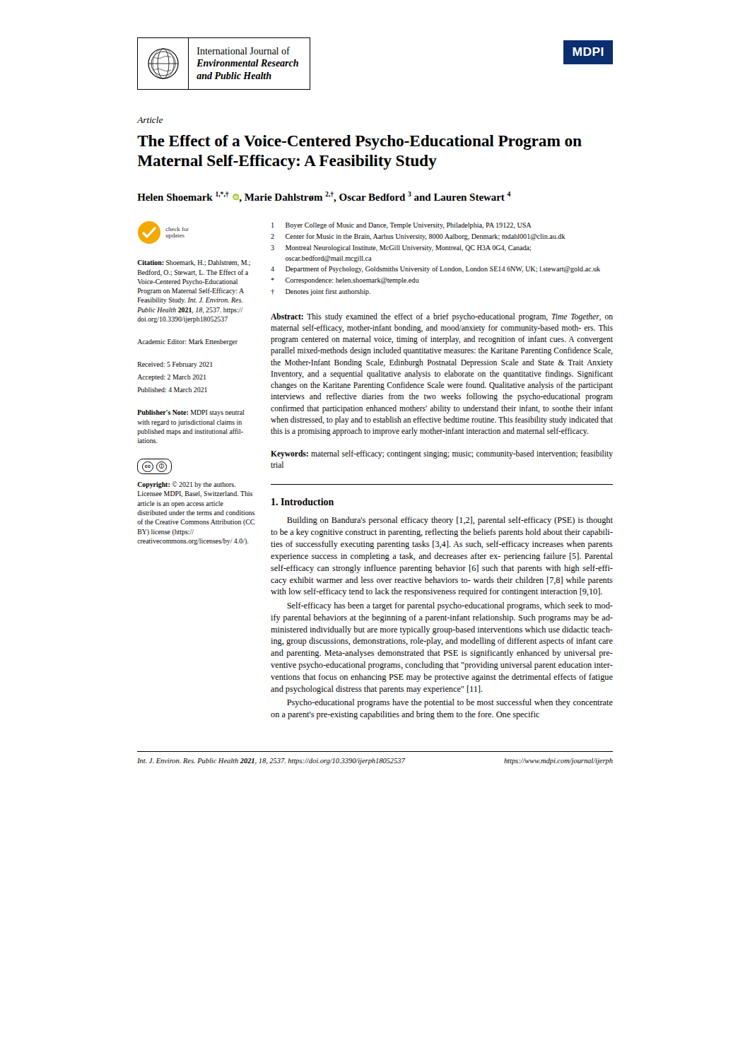International Journal of Environmental Research and Public Health
MDPI
Article
The Effect of a Voice-Centered Psycho-Educational Program on
Maternal Self-Efficacy: A Feasibility Study
Helen Shoemark 1,*,† iD, Marie Dahlstrøm 2,†, Oscar Bedford 3 and Lauren Stewart 4
check for
updates
Citation: Shoemark, H.; Dahlstrøm, M.; Bedford, O.; Stewart, L. The Effect of a Voice-Centered Psycho-Educational Program on Maternal Self-Efficacy: A Feasibility Study. Int. J. Environ. Res. Public Health 2021, 18, 2537. https:// doi.org/10.3390/ijerph18052537
Academic Editor: Mark Ettenberger
Received: 5 February 2021
Accepted: 2 March 2021
Published: 4 March 2021
Publisher's Note: MDPI stays neutral with regard to jurisdictional claims in published maps and institutional affil- iations.
cc ⓘ
Copyright: © 2021 by the authors. Licensee MDPI, Basel, Switzerland. This article is an open access article distributed under the terms and conditions of the Creative Commons Attribution (CC BY) license (https:// creativecommons.org/licenses/by/ 4.0/).
1 Boyer College of Music and Dance, Temple University, Philadelphia, PA 19122, USA
2 Center for Music in the Brain, Aarhus University, 8000 Aalborg, Denmark; mdahl001@clin.au.dk
3 Montreal Neurological Institute, McGill University, Montreal, QC H3A 0G4, Canada;
oscar.bedford@mail.mcgill.ca
4 Department of Psychology, Goldsmiths University of London, London SE14 6NW, UK; l.stewart@gold.ac.uk
*Correspondence: helen.shoemark@temple.edu
†Denotes joint first authorship.
Abstract: This study examined the effect of a brief psycho-educational program, Time Together, on maternal self-efficacy, mother-infant bonding, and mood/anxiety for community-based moth- ers. This program centered on maternal voice, timing of interplay, and recognition of infant cues. A convergent parallel mixed-methods design included quantitative measures: the Karitane Parenting Confidence Scale, the Mother-Infant Bonding Scale, Edinburgh Postnatal Depression Scale and State & Trait Anxiety Inventory, and a sequential qualitative analysis to elaborate on the quantitative findings. Significant changes on the Karitane Parenting Confidence Scale were found. Qualitative analysis of the participant interviews and reflective diaries from the two weeks following the psycho-educational program confirmed that participation enhanced mothers' ability to understand their infant, to soothe their infant when distressed, to play and to establish an effective bedtime routine. This feasibility study indicated that this is a promising approach to improve early mother-infant interaction and maternal self-efficacy.
Keywords: maternal self-efficacy; contingent singing; music; community-based intervention; feasibility trial
1. Introduction
Building on Bandura's personal efficacy theory [1,2], parental self-efficacy (PSE) is thought to be a key cognitive construct in parenting, reflecting the beliefs parents hold about their capabilities of successfully executing parenting tasks [3,4]. As such, self-efficacy increases when parents experience success in completing a task, and decreases after ex- periencing failure [5]. Parental self-efficacy can strongly influence parenting behavior [6] such that parents with high self-efficacy exhibit warmer and less over reactive behaviors to- wards their children [7,8] while parents with low self-efficacy tend to lack the responsiveness required for contingent interaction [9,10].
Self-efficacy has been a target for parental psycho-educational programs, which seek to modify parental behaviors at the beginning of a parent-infant relationship. Such programs may be administered individually but are more typically group-based interventions which use didactic teaching, group discussions, demonstrations, role-play, and modelling of different aspects of infant care and parenting. Meta-analyses demonstrated that PSE is significantly enhanced by universal preventive psycho-educational programs, concluding that "providing universal parent education interventions that focus on enhancing PSE may be protective against the detrimental effects of fatigue and psychological distress that parents may experience" [11].
Psycho-educational programs have the potential to be most successful when they concentrate on a parent's pre-existing capabilities and bring them to the fore. One specific
Int. J. Environ. Res. Public Health 2021, 18, 2537. https://doi.org/10.3390/ijerph18052537
https://www.mdpi.com/journal/ijerph